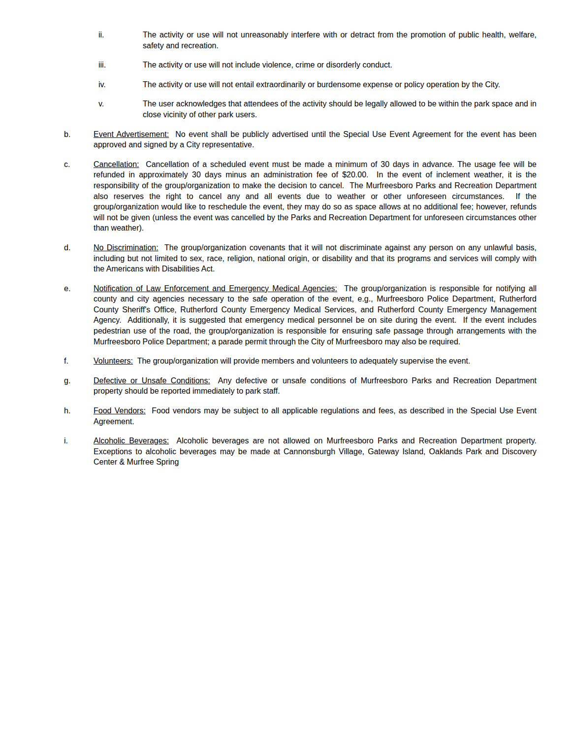ii. The activity or use will not unreasonably interfere with or detract from the promotion of public health, welfare, safety and recreation.
iii. The activity or use will not include violence, crime or disorderly conduct.
iv. The activity or use will not entail extraordinarily or burdensome expense or policy operation by the City.
v. The user acknowledges that attendees of the activity should be legally allowed to be within the park space and in close vicinity of other park users.
b. Event Advertisement: No event shall be publicly advertised until the Special Use Event Agreement for the event has been approved and signed by a City representative.
c. Cancellation: Cancellation of a scheduled event must be made a minimum of 30 days in advance. The usage fee will be refunded in approximately 30 days minus an administration fee of $20.00. In the event of inclement weather, it is the responsibility of the group/organization to make the decision to cancel. The Murfreesboro Parks and Recreation Department also reserves the right to cancel any and all events due to weather or other unforeseen circumstances. If the group/organization would like to reschedule the event, they may do so as space allows at no additional fee; however, refunds will not be given (unless the event was cancelled by the Parks and Recreation Department for unforeseen circumstances other than weather).
d. No Discrimination: The group/organization covenants that it will not discriminate against any person on any unlawful basis, including but not limited to sex, race, religion, national origin, or disability and that its programs and services will comply with the Americans with Disabilities Act.
e. Notification of Law Enforcement and Emergency Medical Agencies: The group/organization is responsible for notifying all county and city agencies necessary to the safe operation of the event, e.g., Murfreesboro Police Department, Rutherford County Sheriff's Office, Rutherford County Emergency Medical Services, and Rutherford County Emergency Management Agency. Additionally, it is suggested that emergency medical personnel be on site during the event. If the event includes pedestrian use of the road, the group/organization is responsible for ensuring safe passage through arrangements with the Murfreesboro Police Department; a parade permit through the City of Murfreesboro may also be required.
f. Volunteers: The group/organization will provide members and volunteers to adequately supervise the event.
g. Defective or Unsafe Conditions: Any defective or unsafe conditions of Murfreesboro Parks and Recreation Department property should be reported immediately to park staff.
h. Food Vendors: Food vendors may be subject to all applicable regulations and fees, as described in the Special Use Event Agreement.
i. Alcoholic Beverages: Alcoholic beverages are not allowed on Murfreesboro Parks and Recreation Department property. Exceptions to alcoholic beverages may be made at Cannonsburgh Village, Gateway Island, Oaklands Park and Discovery Center & Murfree Spring